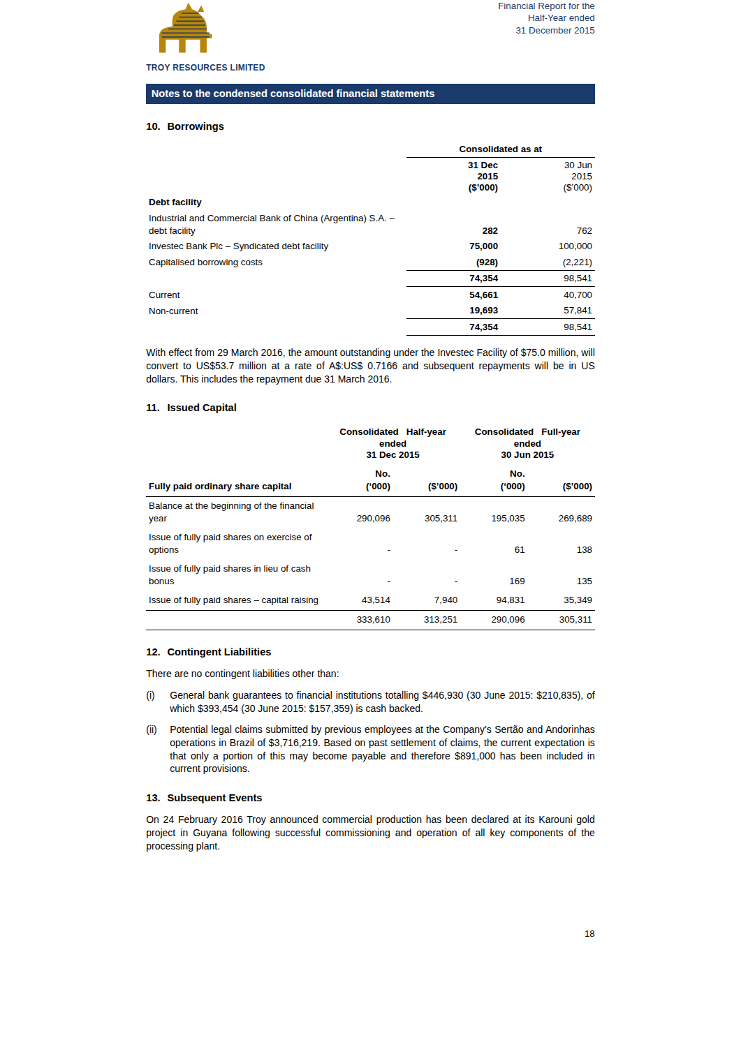TROY RESOURCES LIMITED
Financial Report for the
Half-Year ended
31 December 2015
Notes to the condensed consolidated financial statements
10. Borrowings
| | Consolidated as at |
| | 31 Dec 2015 ($’000) | 30 Jun 2015 ($’000) |
| Debt facility | | |
| Industrial and Commercial Bank of China (Argentina) S.A. – debt facility | 282 | 762 |
| Investec Bank Plc – Syndicated debt facility | 75,000 | 100,000 |
| Capitalised borrowing costs | (928) | (2,221) |
| | 74,354 | 98,541 |
| Current | 54,661 | 40,700 |
| Non-current | 19,693 | 57,841 |
| | 74,354 | 98,541 |
With effect from 29 March 2016, the amount outstanding under the Investec Facility of $75.0 million, will convert to US$53.7 million at a rate of A$:US$ 0.7166 and subsequent repayments will be in US dollars. This includes the repayment due 31 March 2016.
11. Issued Capital
| | Consolidated Half-year ended 31 Dec 2015 | Consolidated Full-year ended 30 Jun 2015 |
| Fully paid ordinary share capital | No. (‘000) | ($’000) | No. (‘000) | ($’000) |
| Balance at the beginning of the financial year | 290,096 | 305,311 | 195,035 | 269,689 |
| Issue of fully paid shares on exercise of options | - | - | 61 | 138 |
| Issue of fully paid shares in lieu of cash bonus | - | - | 169 | 135 |
| Issue of fully paid shares – capital raising | 43,514 | 7,940 | 94,831 | 35,349 |
| | 333,610 | 313,251 | 290,096 | 305,311 |
12. Contingent Liabilities
There are no contingent liabilities other than:
(i) General bank guarantees to financial institutions totalling $446,930 (30 June 2015: $210,835), of which $393,454 (30 June 2015: $157,359) is cash backed.
(ii) Potential legal claims submitted by previous employees at the Company's Sertão and Andorinhas operations in Brazil of $3,716,219. Based on past settlement of claims, the current expectation is that only a portion of this may become payable and therefore $891,000 has been included in current provisions.
13. Subsequent Events
On 24 February 2016 Troy announced commercial production has been declared at its Karouni gold project in Guyana following successful commissioning and operation of all key components of the processing plant.
18